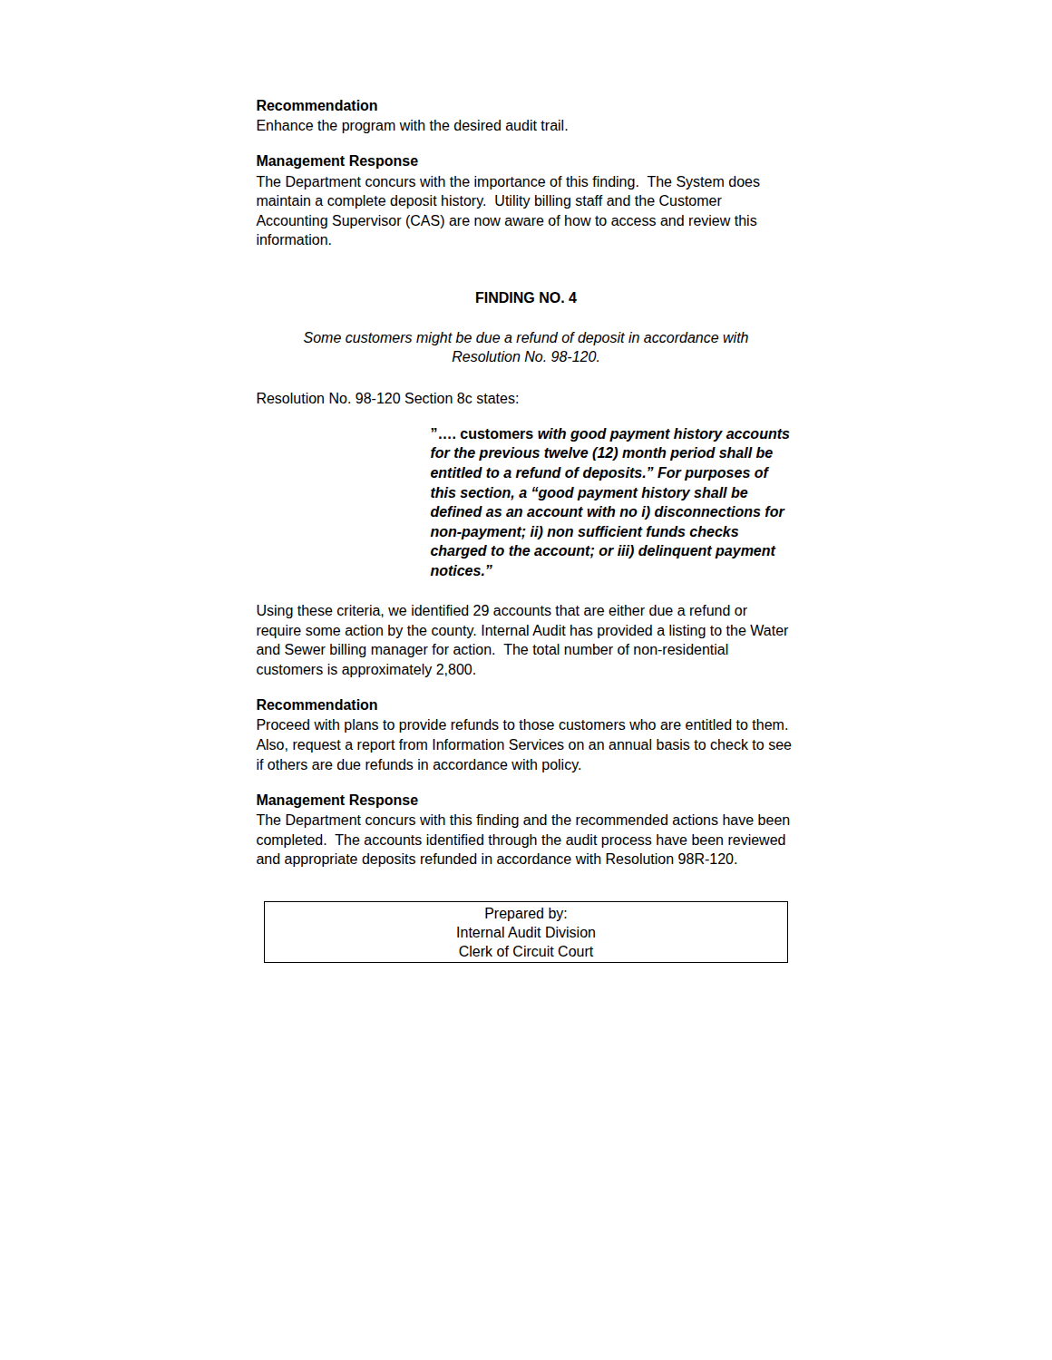Recommendation
Enhance the program with the desired audit trail.
Management Response
The Department concurs with the importance of this finding. The System does maintain a complete deposit history. Utility billing staff and the Customer Accounting Supervisor (CAS) are now aware of how to access and review this information.
FINDING NO. 4
Some customers might be due a refund of deposit in accordance with
Resolution No. 98-120.
Resolution No. 98-120 Section 8c states:
”…. customers with good payment history accounts for the previous twelve (12) month period shall be entitled to a refund of deposits.” For purposes of this section, a “good payment history shall be defined as an account with no i) disconnections for non-payment; ii) non sufficient funds checks charged to the account; or iii) delinquent payment notices.”
Using these criteria, we identified 29 accounts that are either due a refund or require some action by the county. Internal Audit has provided a listing to the Water and Sewer billing manager for action. The total number of non-residential customers is approximately 2,800.
Recommendation
Proceed with plans to provide refunds to those customers who are entitled to them. Also, request a report from Information Services on an annual basis to check to see if others are due refunds in accordance with policy.
Management Response
The Department concurs with this finding and the recommended actions have been completed. The accounts identified through the audit process have been reviewed and appropriate deposits refunded in accordance with Resolution 98R-120.
Prepared by:
Internal Audit Division
Clerk of Circuit Court